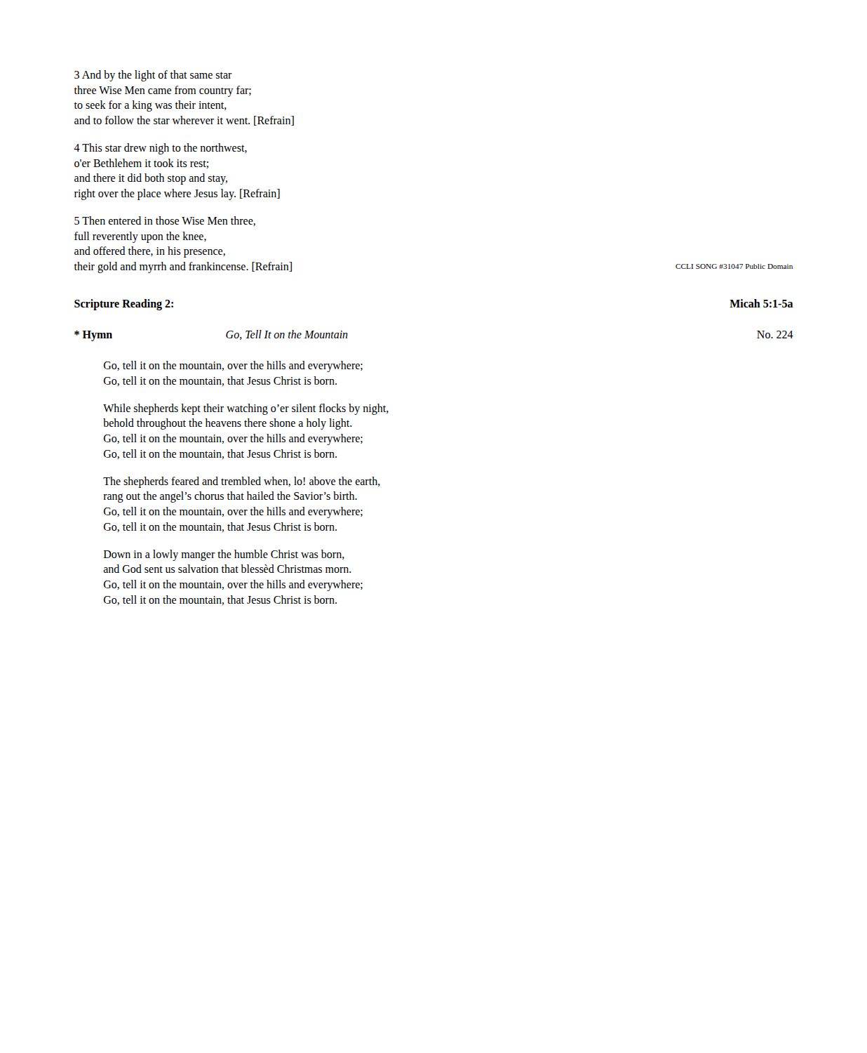3 And by the light of that same star
three Wise Men came from country far;
to seek for a king was their intent,
and to follow the star wherever it went. [Refrain]
4 This star drew nigh to the northwest,
o'er Bethlehem it took its rest;
and there it did both stop and stay,
right over the place where Jesus lay. [Refrain]
5 Then entered in those Wise Men three,
full reverently upon the knee,
and offered there, in his presence,
their gold and myrrh and frankincense. [Refrain]
CCLI SONG #31047 Public Domain
Scripture Reading 2: Micah 5:1-5a
* Hymn Go, Tell It on the Mountain No. 224
Go, tell it on the mountain, over the hills and everywhere;
Go, tell it on the mountain, that Jesus Christ is born.
While shepherds kept their watching o’er silent flocks by night,
behold throughout the heavens there shone a holy light.
Go, tell it on the mountain, over the hills and everywhere;
Go, tell it on the mountain, that Jesus Christ is born.
The shepherds feared and trembled when, lo! above the earth,
rang out the angel’s chorus that hailed the Savior’s birth.
Go, tell it on the mountain, over the hills and everywhere;
Go, tell it on the mountain, that Jesus Christ is born.
Down in a lowly manger the humble Christ was born,
and God sent us salvation that blessèd Christmas morn.
Go, tell it on the mountain, over the hills and everywhere;
Go, tell it on the mountain, that Jesus Christ is born.